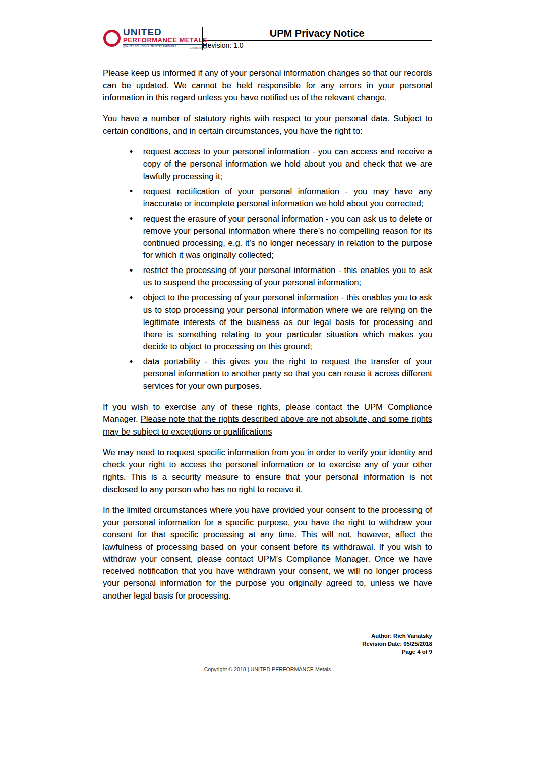| UNITED PERFORMANCE METALS QUALITY SOLUTIONS. TRUSTED PARTNERS. A O'NEAL COMPANY | UPM Privacy Notice |
| Revision: 1.0 |
Please keep us informed if any of your personal information changes so that our records can be updated. We cannot be held responsible for any errors in your personal information in this regard unless you have notified us of the relevant change.
You have a number of statutory rights with respect to your personal data. Subject to certain conditions, and in certain circumstances, you have the right to:
request access to your personal information - you can access and receive a copy of the personal information we hold about you and check that we are lawfully processing it;
request rectification of your personal information - you may have any inaccurate or incomplete personal information we hold about you corrected;
request the erasure of your personal information - you can ask us to delete or remove your personal information where there’s no compelling reason for its continued processing, e.g. it’s no longer necessary in relation to the purpose for which it was originally collected;
restrict the processing of your personal information - this enables you to ask us to suspend the processing of your personal information;
object to the processing of your personal information - this enables you to ask us to stop processing your personal information where we are relying on the legitimate interests of the business as our legal basis for processing and there is something relating to your particular situation which makes you decide to object to processing on this ground;
data portability - this gives you the right to request the transfer of your personal information to another party so that you can reuse it across different services for your own purposes.
If you wish to exercise any of these rights, please contact the UPM Compliance Manager. Please note that the rights described above are not absolute, and some rights may be subject to exceptions or qualifications
We may need to request specific information from you in order to verify your identity and check your right to access the personal information or to exercise any of your other rights. This is a security measure to ensure that your personal information is not disclosed to any person who has no right to receive it.
In the limited circumstances where you have provided your consent to the processing of your personal information for a specific purpose, you have the right to withdraw your consent for that specific processing at any time. This will not, however, affect the lawfulness of processing based on your consent before its withdrawal. If you wish to withdraw your consent, please contact UPM’s Compliance Manager. Once we have received notification that you have withdrawn your consent, we will no longer process your personal information for the purpose you originally agreed to, unless we have another legal basis for processing.
Author: Rich Vanatsky
Revision Date: 05/25/2018
Page 4 of 9
Copyright © 2018 | UNITED PERFORMANCE Metals